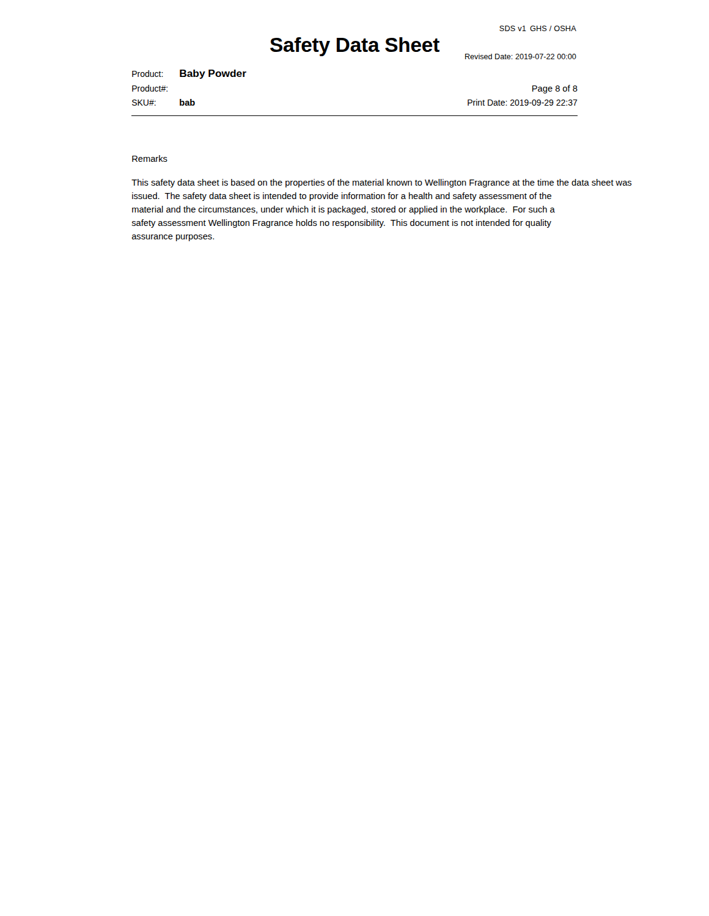SDS v1 GHS / OSHA
Safety Data Sheet
Revised Date: 2019-07-22 00:00
Product: Baby Powder
Product#:
Page 8 of 8
SKU#: bab
Print Date: 2019-09-29 22:37
Remarks
This safety data sheet is based on the properties of the material known to Wellington Fragrance at the time the data sheet was
issued. The safety data sheet is intended to provide information for a health and safety assessment of the material and the circumstances, under which it is packaged, stored or applied in the workplace. For such a safety assessment Wellington Fragrance holds no responsibility. This document is not intended for quality assurance purposes.